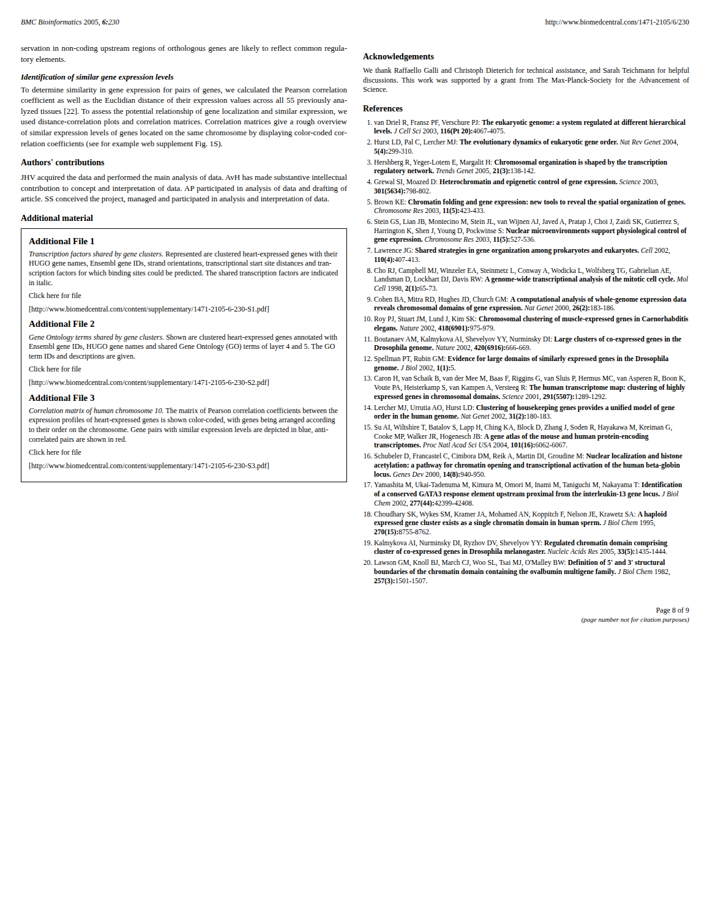BMC Bioinformatics 2005, 6: 230
http://www.biomedcentral.com/1471-2105/6/230
servation in non-coding upstream regions of orthologous genes are likely to reflect common regulatory elements.
Identification of similar gene expression levels
To determine similarity in gene expression for pairs of genes, we calculated the Pearson correlation coefficient as well as the Euclidian distance of their expression values across all 55 previously analyzed tissues [22]. To assess the potential relationship of gene localization and similar expression, we used distance-correlation plots and correlation matrices. Correlation matrices give a rough overview of similar expression levels of genes located on the same chromosome by displaying color-coded correlation coefficients (see for example web supplement Fig. 1S).
Authors' contributions
JHV acquired the data and performed the main analysis of data. AvH has made substantive intellectual contribution to concept and interpretation of data. AP participated in analysis of data and drafting of article. SS conceived the project, managed and participated in analysis and interpretation of data.
Additional material
Additional File 1
Transcription factors shared by gene clusters. Represented are clustered heart-expressed genes with their HUGO gene names, Ensembl gene IDs, strand orientations, transcriptional start site distances and transcription factors for which binding sites could be predicted. The shared transcription factors are indicated in italic.
Click here for file
[http://www.biomedcentral.com/content/supplementary/1471-2105-6-230-S1.pdf]
Additional File 2
Gene Ontology terms shared by gene clusters. Shown are clustered heart-expressed genes annotated with Ensembl gene IDs, HUGO gene names and shared Gene Ontology (GO) terms of layer 4 and 5. The GO term IDs and descriptions are given.
Click here for file
[http://www.biomedcentral.com/content/supplementary/1471-2105-6-230-S2.pdf]
Additional File 3
Correlation matrix of human chromosome 10. The matrix of Pearson correlation coefficients between the expression profiles of heart-expressed genes is shown color-coded, with genes being arranged according to their order on the chromosome. Gene pairs with similar expression levels are depicted in blue, anti-correlated pairs are shown in red.
Click here for file
[http://www.biomedcentral.com/content/supplementary/1471-2105-6-230-S3.pdf]
Acknowledgements
We thank Raffaello Galli and Christoph Dieterich for technical assistance, and Sarah Teichmann for helpful discussions. This work was supported by a grant from The Max-Planck-Society for the Advancement of Science.
References
van Driel R, Fransz PF, Verschure PJ: The eukaryotic genome: a system regulated at different hierarchical levels. J Cell Sci 2003, 116(Pt 20): 4067-4075.
Hurst LD, Pal C, Lercher MJ: The evolutionary dynamics of eukaryotic gene order. Nat Rev Genet 2004, 5(4): 299-310.
Hershberg R, Yeger-Lotem E, Margalit H: Chromosomal organization is shaped by the transcription regulatory network. Trends Genet 2005, 21(3): 138-142.
Grewal SI, Moazed D: Heterochromatin and epigenetic control of gene expression. Science 2003, 301(5634): 798-802.
Brown KE: Chromatin folding and gene expression: new tools to reveal the spatial organization of genes. Chromosome Res 2003, 11(5): 423-433.
Stein GS, Lian JB, Montecino M, Stein JL, van Wijnen AJ, Javed A, Pratap J, Choi J, Zaidi SK, Gutierrez S, Harrington K, Shen J, Young D, Pockwinse S: Nuclear microenvironments support physiological control of gene expression. Chromosome Res 2003, 11(5): 527-536.
Lawrence JG: Shared strategies in gene organization among prokaryotes and eukaryotes. Cell 2002, 110(4): 407-413.
Cho RJ, Campbell MJ, Winzeler EA, Steinmetz L, Conway A, Wodicka L, Wolfsberg TG, Gabrielian AE, Landsman D, Lockhart DJ, Davis RW: A genome-wide transcriptional analysis of the mitotic cell cycle. Mol Cell 1998, 2(1): 65-73.
Cohen BA, Mitra RD, Hughes JD, Church GM: A computational analysis of whole-genome expression data reveals chromosomal domains of gene expression. Nat Genet 2000, 26(2): 183-186.
Roy PJ, Stuart JM, Lund J, Kim SK: Chromosomal clustering of muscle-expressed genes in Caenorhabditis elegans. Nature 2002, 418(6901): 975-979.
Boutanaev AM, Kalmykova AI, Shevelyov YY, Nurminsky DI: Large clusters of co-expressed genes in the Drosophila genome. Nature 2002, 420(6916): 666-669.
Spellman PT, Rubin GM: Evidence for large domains of similarly expressed genes in the Drosophila genome. J Biol 2002, 1(1): 5.
Caron H, van Schaik B, van der Mee M, Baas F, Riggins G, van Sluis P, Hermus MC, van Asperen R, Boon K, Voute PA, Heisterkamp S, van Kampen A, Versteeg R: The human transcriptome map: clustering of highly expressed genes in chromosomal domains. Science 2001, 291(5507): 1289-1292.
Lercher MJ, Urrutia AO, Hurst LD: Clustering of housekeeping genes provides a unified model of gene order in the human genome. Nat Genet 2002, 31(2): 180-183.
Su AI, Wiltshire T, Batalov S, Lapp H, Ching KA, Block D, Zhang J, Soden R, Hayakawa M, Kreiman G, Cooke MP, Walker JR, Hogenesch JB: A gene atlas of the mouse and human protein-encoding transcriptomes. Proc Natl Acad Sci USA 2004, 101(16): 6062-6067.
Schubeler D, Francastel C, Cimbora DM, Reik A, Martin DI, Groudine M: Nuclear localization and histone acetylation: a pathway for chromatin opening and transcriptional activation of the human beta-globin locus. Genes Dev 2000, 14(8): 940-950.
Yamashita M, Ukai-Tadenuma M, Kimura M, Omori M, Inami M, Taniguchi M, Nakayama T: Identification of a conserved GATA3 response element upstream proximal from the interleukin-13 gene locus. J Biol Chem 2002, 277(44): 42399-42408.
Choudhary SK, Wykes SM, Kramer JA, Mohamed AN, Koppitch F, Nelson JE, Krawetz SA: A haploid expressed gene cluster exists as a single chromatin domain in human sperm. J Biol Chem 1995, 270(15): 8755-8762.
Kalmykova AI, Nurminsky DI, Ryzhov DV, Shevelyov YY: Regulated chromatin domain comprising cluster of co-expressed genes in Drosophila melanogaster. Nucleic Acids Res 2005, 33(5): 1435-1444.
Lawson GM, Knoll BJ, March CJ, Woo SL, Tsai MJ, O'Malley BW: Definition of 5' and 3' structural boundaries of the chromatin domain containing the ovalbumin multigene family. J Biol Chem 1982, 257(3): 1501-1507.
Page 8 of 9
(page number not for citation purposes)